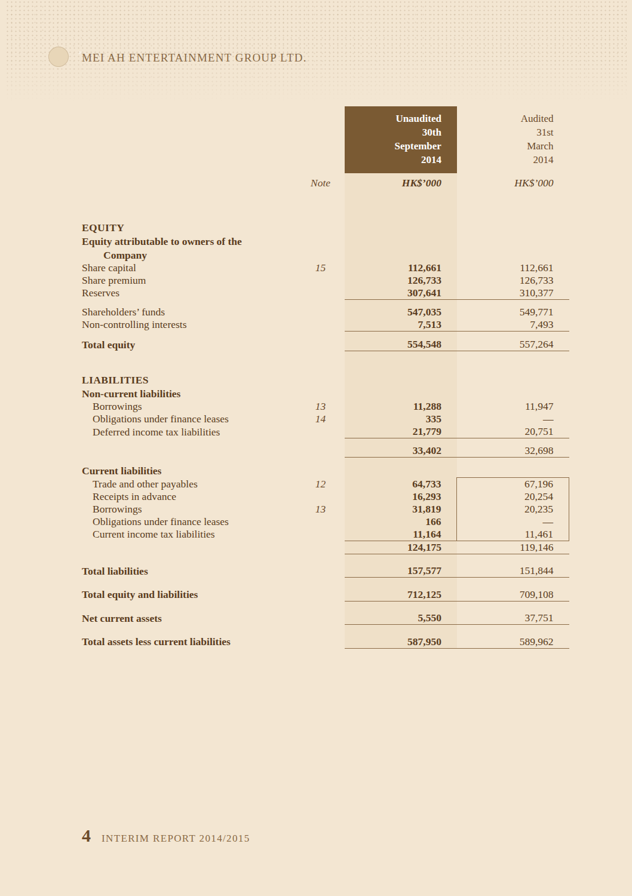MEI AH ENTERTAINMENT GROUP LTD.
| | | Unaudited 30th September 2014 | Audited 31st March 2014 |
| | Note | HK$’000 | HK$’000 |
| EQUITY | | | |
| Equity attributable to owners of the | | | |
| Company | | | |
| Share capital | 15 | 112,661 | 112,661 |
| Share premium | | 126,733 | 126,733 |
| Reserves | | 307,641 | 310,377 |
| Shareholders’ funds | | 547,035 | 549,771 |
| Non-controlling interests | | 7,513 | 7,493 |
| Total equity | | 554,548 | 557,264 |
| LIABILITIES | | | |
| Non-current liabilities | | | |
| Borrowings | 13 | 11,288 | 11,947 |
| Obligations under finance leases | 14 | 335 | — |
| Deferred income tax liabilities | | 21,779 | 20,751 |
| | | 33,402 | 32,698 |
| Current liabilities | | | |
| Trade and other payables | 12 | 64,733 | 67,196 |
| Receipts in advance | | 16,293 | 20,254 |
| Borrowings | 13 | 31,819 | 20,235 |
| Obligations under finance leases | | 166 | — |
| Current income tax liabilities | | 11,164 | 11,461 |
| | | 124,175 | 119,146 |
| Total liabilities | | 157,577 | 151,844 |
| Total equity and liabilities | | 712,125 | 709,108 |
| Net current assets | | 5,550 | 37,751 |
| Total assets less current liabilities | | 587,950 | 589,962 |
4 INTERIM REPORT 2014/2015